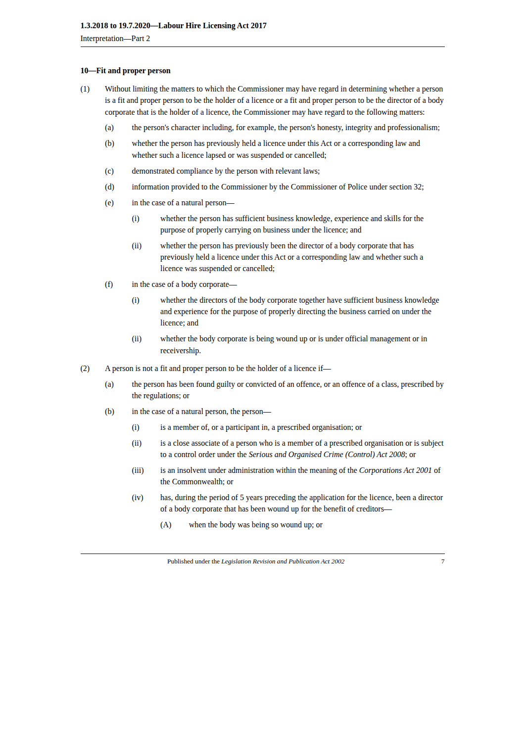1.3.2018 to 19.7.2020—Labour Hire Licensing Act 2017
Interpretation—Part 2
10—Fit and proper person
(1) Without limiting the matters to which the Commissioner may have regard in determining whether a person is a fit and proper person to be the holder of a licence or a fit and proper person to be the director of a body corporate that is the holder of a licence, the Commissioner may have regard to the following matters:
(a) the person's character including, for example, the person's honesty, integrity and professionalism;
(b) whether the person has previously held a licence under this Act or a corresponding law and whether such a licence lapsed or was suspended or cancelled;
(c) demonstrated compliance by the person with relevant laws;
(d) information provided to the Commissioner by the Commissioner of Police under section 32;
(e) in the case of a natural person—
(i) whether the person has sufficient business knowledge, experience and skills for the purpose of properly carrying on business under the licence; and
(ii) whether the person has previously been the director of a body corporate that has previously held a licence under this Act or a corresponding law and whether such a licence was suspended or cancelled;
(f) in the case of a body corporate—
(i) whether the directors of the body corporate together have sufficient business knowledge and experience for the purpose of properly directing the business carried on under the licence; and
(ii) whether the body corporate is being wound up or is under official management or in receivership.
(2) A person is not a fit and proper person to be the holder of a licence if—
(a) the person has been found guilty or convicted of an offence, or an offence of a class, prescribed by the regulations; or
(b) in the case of a natural person, the person—
(i) is a member of, or a participant in, a prescribed organisation; or
(ii) is a close associate of a person who is a member of a prescribed organisation or is subject to a control order under the Serious and Organised Crime (Control) Act 2008; or
(iii) is an insolvent under administration within the meaning of the Corporations Act 2001 of the Commonwealth; or
(iv) has, during the period of 5 years preceding the application for the licence, been a director of a body corporate that has been wound up for the benefit of creditors—
(A) when the body was being so wound up; or
Published under the Legislation Revision and Publication Act 2002
7